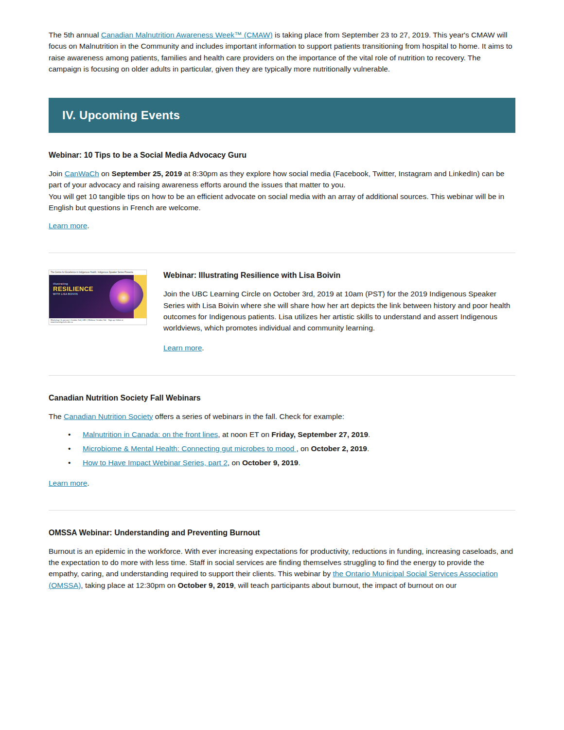The 5th annual Canadian Malnutrition Awareness Week™ (CMAW) is taking place from September 23 to 27, 2019. This year's CMAW will focus on Malnutrition in the Community and includes important information to support patients transitioning from hospital to home. It aims to raise awareness among patients, families and health care providers on the importance of the vital role of nutrition to recovery. The campaign is focusing on older adults in particular, given they are typically more nutritionally vulnerable.
IV. Upcoming Events
Webinar: 10 Tips to be a Social Media Advocacy Guru
Join CanWaCh on September 25, 2019 at 8:30pm as they explore how social media (Facebook, Twitter, Instagram and LinkedIn) can be part of your advocacy and raising awareness efforts around the issues that matter to you.
You will get 10 tangible tips on how to be an efficient advocate on social media with an array of additional sources. This webinar will be in English but questions in French are welcome.
Learn more.
The Centre for Excellence in Indigenous Health, Indigenous Speaker Series Presents
illustrating RESILIENCE WITH LISA BOIVIN
Workshop | In person | October 3rd | UBC | Webinar October 3rd Sign up Online at www.learningcircle.ubc.ca
Webinar: Illustrating Resilience with Lisa Boivin
Join the UBC Learning Circle on October 3rd, 2019 at 10am (PST) for the 2019 Indigenous Speaker Series with Lisa Boivin where she will share how her art depicts the link between history and poor health outcomes for Indigenous patients. Lisa utilizes her artistic skills to understand and assert Indigenous worldviews, which promotes individual and community learning.
Learn more.
Canadian Nutrition Society Fall Webinars
The Canadian Nutrition Society offers a series of webinars in the fall. Check for example:
Malnutrition in Canada: on the front lines, at noon ET on Friday, September 27, 2019.
Microbiome & Mental Health: Connecting gut microbes to mood , on October 2, 2019.
How to Have Impact Webinar Series, part 2, on October 9, 2019.
Learn more.
OMSSA Webinar: Understanding and Preventing Burnout
Burnout is an epidemic in the workforce. With ever increasing expectations for productivity, reductions in funding, increasing caseloads, and the expectation to do more with less time. Staff in social services are finding themselves struggling to find the energy to provide the empathy, caring, and understanding required to support their clients. This webinar by the Ontario Municipal Social Services Association (OMSSA), taking place at 12:30pm on October 9, 2019, will teach participants about burnout, the impact of burnout on our